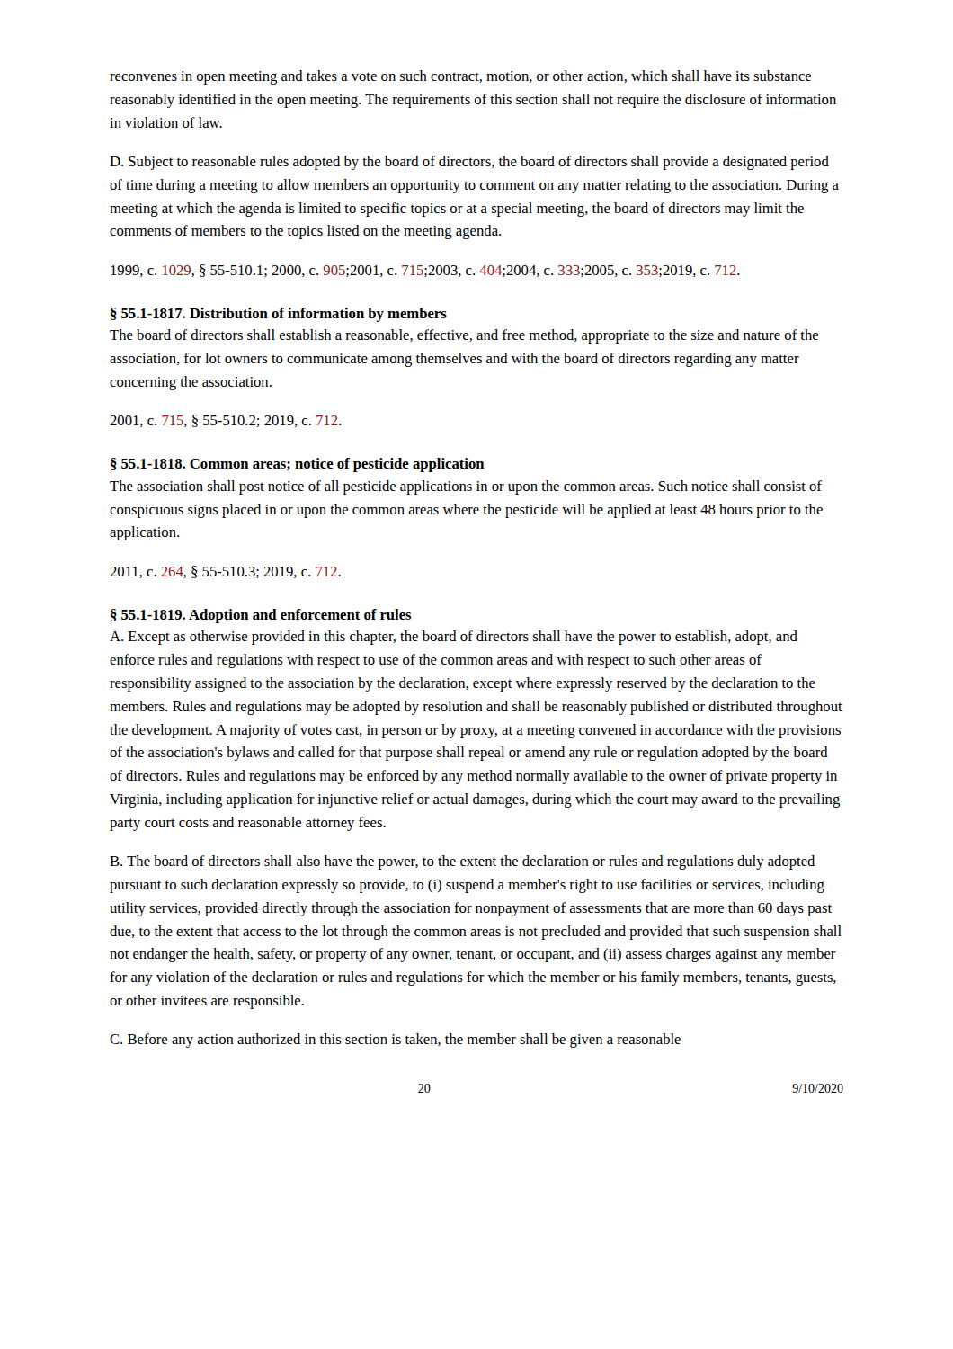reconvenes in open meeting and takes a vote on such contract, motion, or other action, which shall have its substance reasonably identified in the open meeting. The requirements of this section shall not require the disclosure of information in violation of law.
D. Subject to reasonable rules adopted by the board of directors, the board of directors shall provide a designated period of time during a meeting to allow members an opportunity to comment on any matter relating to the association. During a meeting at which the agenda is limited to specific topics or at a special meeting, the board of directors may limit the comments of members to the topics listed on the meeting agenda.
1999, c. 1029, § 55-510.1; 2000, c. 905;2001, c. 715;2003, c. 404;2004, c. 333;2005, c. 353;2019, c. 712.
§ 55.1-1817. Distribution of information by members
The board of directors shall establish a reasonable, effective, and free method, appropriate to the size and nature of the association, for lot owners to communicate among themselves and with the board of directors regarding any matter concerning the association.
2001, c. 715, § 55-510.2; 2019, c. 712.
§ 55.1-1818. Common areas; notice of pesticide application
The association shall post notice of all pesticide applications in or upon the common areas. Such notice shall consist of conspicuous signs placed in or upon the common areas where the pesticide will be applied at least 48 hours prior to the application.
2011, c. 264, § 55-510.3; 2019, c. 712.
§ 55.1-1819. Adoption and enforcement of rules
A. Except as otherwise provided in this chapter, the board of directors shall have the power to establish, adopt, and enforce rules and regulations with respect to use of the common areas and with respect to such other areas of responsibility assigned to the association by the declaration, except where expressly reserved by the declaration to the members. Rules and regulations may be adopted by resolution and shall be reasonably published or distributed throughout the development. A majority of votes cast, in person or by proxy, at a meeting convened in accordance with the provisions of the association's bylaws and called for that purpose shall repeal or amend any rule or regulation adopted by the board of directors. Rules and regulations may be enforced by any method normally available to the owner of private property in Virginia, including application for injunctive relief or actual damages, during which the court may award to the prevailing party court costs and reasonable attorney fees.
B. The board of directors shall also have the power, to the extent the declaration or rules and regulations duly adopted pursuant to such declaration expressly so provide, to (i) suspend a member's right to use facilities or services, including utility services, provided directly through the association for nonpayment of assessments that are more than 60 days past due, to the extent that access to the lot through the common areas is not precluded and provided that such suspension shall not endanger the health, safety, or property of any owner, tenant, or occupant, and (ii) assess charges against any member for any violation of the declaration or rules and regulations for which the member or his family members, tenants, guests, or other invitees are responsible.
C. Before any action authorized in this section is taken, the member shall be given a reasonable
20 9/10/2020